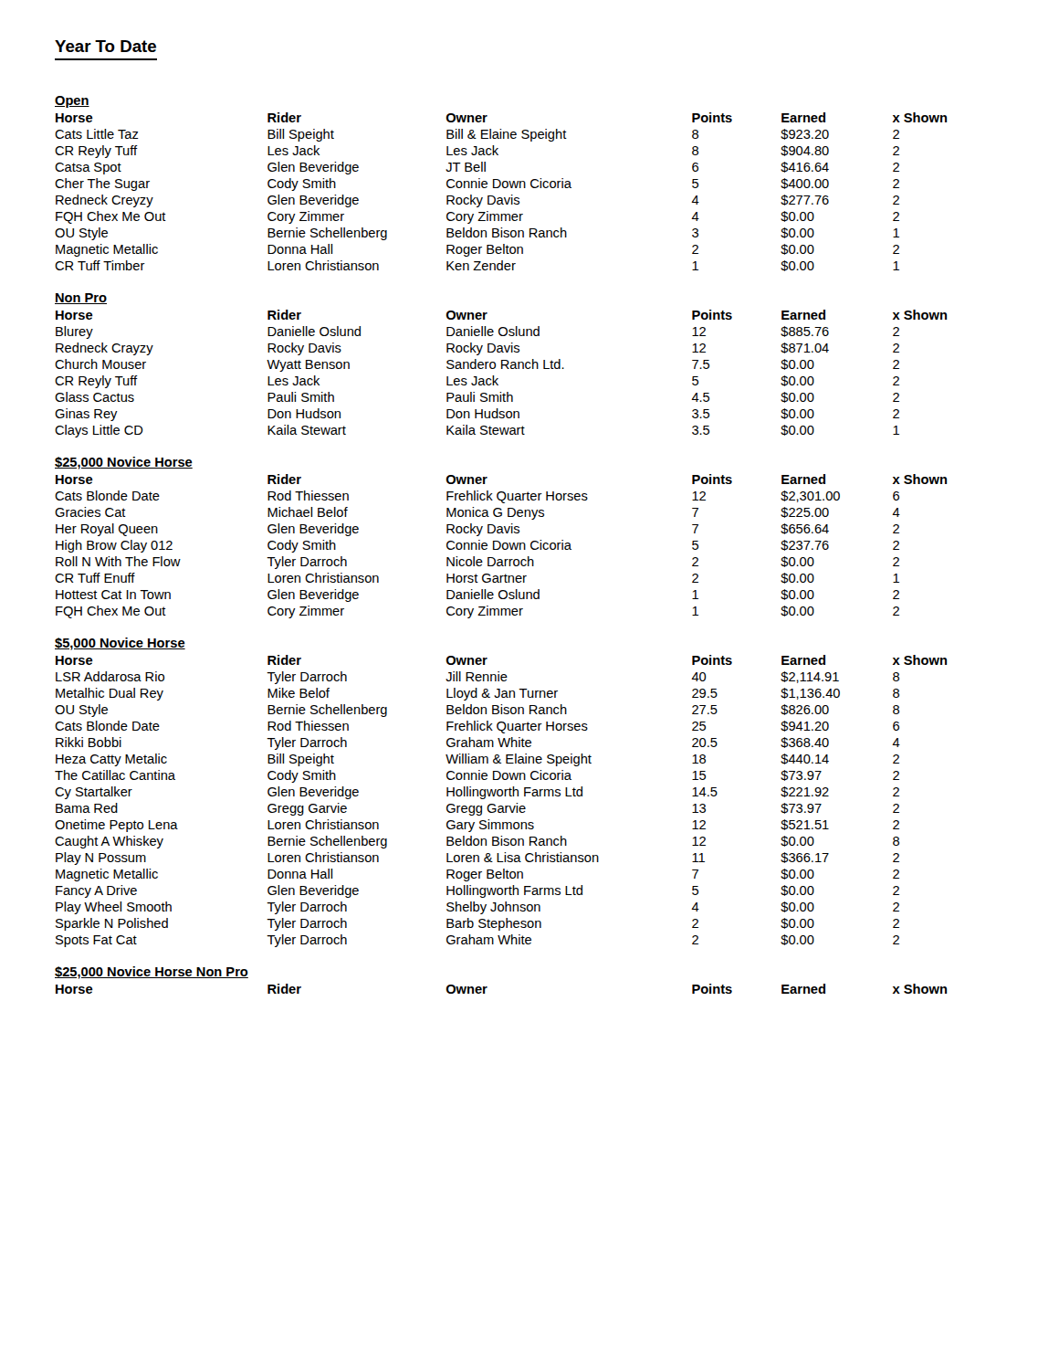Year To Date
Open
| Horse | Rider | Owner | Points | Earned | x Shown |
| --- | --- | --- | --- | --- | --- |
| Cats Little Taz | Bill Speight | Bill & Elaine Speight | 8 | $923.20 | 2 |
| CR Reyly Tuff | Les Jack | Les Jack | 8 | $904.80 | 2 |
| Catsa Spot | Glen Beveridge | JT Bell | 6 | $416.64 | 2 |
| Cher The Sugar | Cody Smith | Connie Down Cicoria | 5 | $400.00 | 2 |
| Redneck Creyzy | Glen Beveridge | Rocky Davis | 4 | $277.76 | 2 |
| FQH Chex Me Out | Cory Zimmer | Cory Zimmer | 4 | $0.00 | 2 |
| OU Style | Bernie Schellenberg | Beldon Bison Ranch | 3 | $0.00 | 1 |
| Magnetic Metallic | Donna Hall | Roger Belton | 2 | $0.00 | 2 |
| CR Tuff Timber | Loren Christianson | Ken Zender | 1 | $0.00 | 1 |
Non Pro
| Horse | Rider | Owner | Points | Earned | x Shown |
| --- | --- | --- | --- | --- | --- |
| Blurey | Danielle Oslund | Danielle Oslund | 12 | $885.76 | 2 |
| Redneck Crayzy | Rocky Davis | Rocky Davis | 12 | $871.04 | 2 |
| Church Mouser | Wyatt Benson | Sandero Ranch Ltd. | 7.5 | $0.00 | 2 |
| CR Reyly Tuff | Les Jack | Les Jack | 5 | $0.00 | 2 |
| Glass Cactus | Pauli Smith | Pauli Smith | 4.5 | $0.00 | 2 |
| Ginas Rey | Don Hudson | Don Hudson | 3.5 | $0.00 | 2 |
| Clays Little CD | Kaila Stewart | Kaila Stewart | 3.5 | $0.00 | 1 |
$25,000 Novice Horse
| Horse | Rider | Owner | Points | Earned | x Shown |
| --- | --- | --- | --- | --- | --- |
| Cats Blonde Date | Rod Thiessen | Frehlick Quarter Horses | 12 | $2,301.00 | 6 |
| Gracies Cat | Michael Belof | Monica G Denys | 7 | $225.00 | 4 |
| Her Royal Queen | Glen Beveridge | Rocky Davis | 7 | $656.64 | 2 |
| High Brow Clay 012 | Cody Smith | Connie Down Cicoria | 5 | $237.76 | 2 |
| Roll N With The Flow | Tyler Darroch | Nicole Darroch | 2 | $0.00 | 2 |
| CR Tuff Enuff | Loren Christianson | Horst Gartner | 2 | $0.00 | 1 |
| Hottest Cat In Town | Glen Beveridge | Danielle Oslund | 1 | $0.00 | 2 |
| FQH Chex Me Out | Cory Zimmer | Cory Zimmer | 1 | $0.00 | 2 |
$5,000 Novice Horse
| Horse | Rider | Owner | Points | Earned | x Shown |
| --- | --- | --- | --- | --- | --- |
| LSR Addarosa Rio | Tyler Darroch | Jill Rennie | 40 | $2,114.91 | 8 |
| Metalhic Dual Rey | Mike Belof | Lloyd & Jan Turner | 29.5 | $1,136.40 | 8 |
| OU Style | Bernie Schellenberg | Beldon Bison Ranch | 27.5 | $826.00 | 8 |
| Cats Blonde Date | Rod Thiessen | Frehlick Quarter Horses | 25 | $941.20 | 6 |
| Rikki Bobbi | Tyler Darroch | Graham White | 20.5 | $368.40 | 4 |
| Heza Catty Metalic | Bill Speight | William & Elaine Speight | 18 | $440.14 | 2 |
| The Catillac Cantina | Cody Smith | Connie Down Cicoria | 15 | $73.97 | 2 |
| Cy Startalker | Glen Beveridge | Hollingworth Farms Ltd | 14.5 | $221.92 | 2 |
| Bama Red | Gregg Garvie | Gregg Garvie | 13 | $73.97 | 2 |
| Onetime Pepto Lena | Loren Christianson | Gary Simmons | 12 | $521.51 | 2 |
| Caught A Whiskey | Bernie Schellenberg | Beldon Bison Ranch | 12 | $0.00 | 8 |
| Play N Possum | Loren Christianson | Loren & Lisa Christianson | 11 | $366.17 | 2 |
| Magnetic Metallic | Donna Hall | Roger Belton | 7 | $0.00 | 2 |
| Fancy A Drive | Glen Beveridge | Hollingworth Farms Ltd | 5 | $0.00 | 2 |
| Play Wheel Smooth | Tyler Darroch | Shelby Johnson | 4 | $0.00 | 2 |
| Sparkle N Polished | Tyler Darroch | Barb Stepheson | 2 | $0.00 | 2 |
| Spots Fat Cat | Tyler Darroch | Graham White | 2 | $0.00 | 2 |
$25,000 Novice Horse Non Pro
| Horse | Rider | Owner | Points | Earned | x Shown |
| --- | --- | --- | --- | --- | --- |